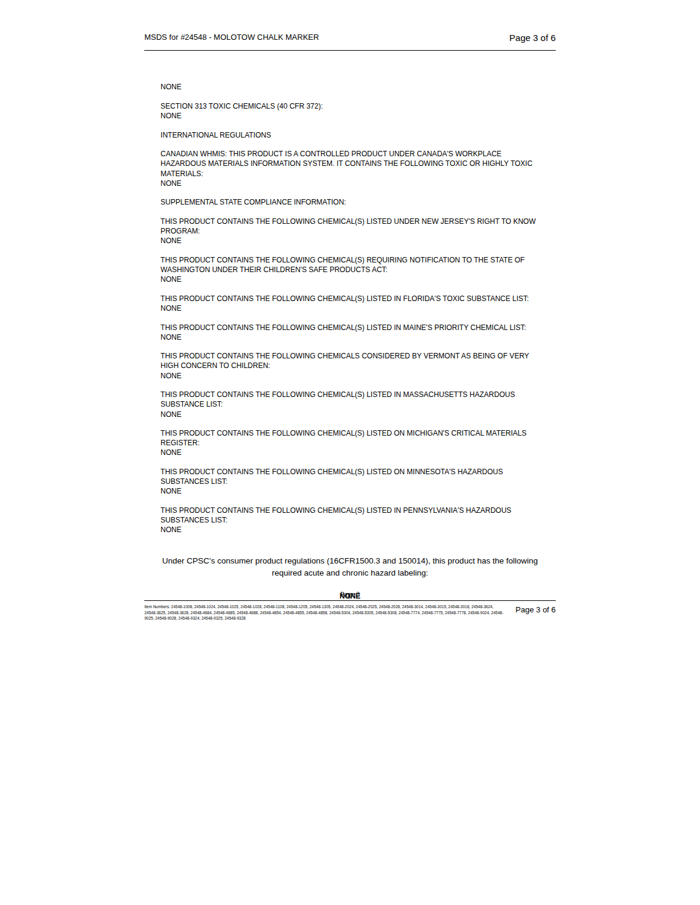MSDS for #24548 - MOLOTOW CHALK MARKER
Page 3 of 6
NONE
SECTION 313 TOXIC CHEMICALS (40 CFR 372):
NONE
INTERNATIONAL REGULATIONS
CANADIAN WHMIS: THIS PRODUCT IS A CONTROLLED PRODUCT UNDER CANADA'S WORKPLACE HAZARDOUS MATERIALS INFORMATION SYSTEM. IT CONTAINS THE FOLLOWING TOXIC OR HIGHLY TOXIC MATERIALS:
NONE
SUPPLEMENTAL STATE COMPLIANCE INFORMATION:
THIS PRODUCT CONTAINS THE FOLLOWING CHEMICAL(S) LISTED UNDER NEW JERSEY'S RIGHT TO KNOW PROGRAM:
NONE
THIS PRODUCT CONTAINS THE FOLLOWING CHEMICAL(S) REQUIRING NOTIFICATION TO THE STATE OF WASHINGTON UNDER THEIR CHILDREN'S SAFE PRODUCTS ACT:
NONE
THIS PRODUCT CONTAINS THE FOLLOWING CHEMICAL(S) LISTED IN FLORIDA'S TOXIC SUBSTANCE LIST:
NONE
THIS PRODUCT CONTAINS THE FOLLOWING CHEMICAL(S) LISTED IN MAINE'S PRIORITY CHEMICAL LIST:
NONE
THIS PRODUCT CONTAINS THE FOLLOWING CHEMICALS CONSIDERED BY VERMONT AS BEING OF VERY HIGH CONCERN TO CHILDREN:
NONE
THIS PRODUCT CONTAINS THE FOLLOWING CHEMICAL(S) LISTED IN MASSACHUSETTS HAZARDOUS SUBSTANCE LIST:
NONE
THIS PRODUCT CONTAINS THE FOLLOWING CHEMICAL(S) LISTED ON MICHIGAN'S CRITICAL MATERIALS REGISTER:
NONE
THIS PRODUCT CONTAINS THE FOLLOWING CHEMICAL(S) LISTED ON MINNESOTA'S HAZARDOUS SUBSTANCES LIST:
NONE
THIS PRODUCT CONTAINS THE FOLLOWING CHEMICAL(S) LISTED IN PENNSYLVANIA'S HAZARDOUS SUBSTANCES LIST:
NONE
Under CPSC's consumer product regulations (16CFR1500.3 and 150014), this product has the following required acute and chronic hazard labeling:
NONE
Page 3
Page 3 of 6 Item Numbers: 24548-1008, 24548-1024, 24548-1025, 24548-1028, 24548-1108, 24548-1205, 24548-1305, 24548-2024, 24548-2025, 24548-2028, 24548-3014, 24548-3015, 24548-3018, 24548-3624, 24548-3625, 24548-3628, 24548-4684, 24548-4685, 24548-4688, 24548-4854, 24548-4855, 24548-4858, 24548-5304, 24548-5305, 24548-5308, 24548-7774, 24548-7775, 24548-7778, 24548-9024, 24548-9025, 24548-9028, 24548-9324, 24548-9325, 24548-9328